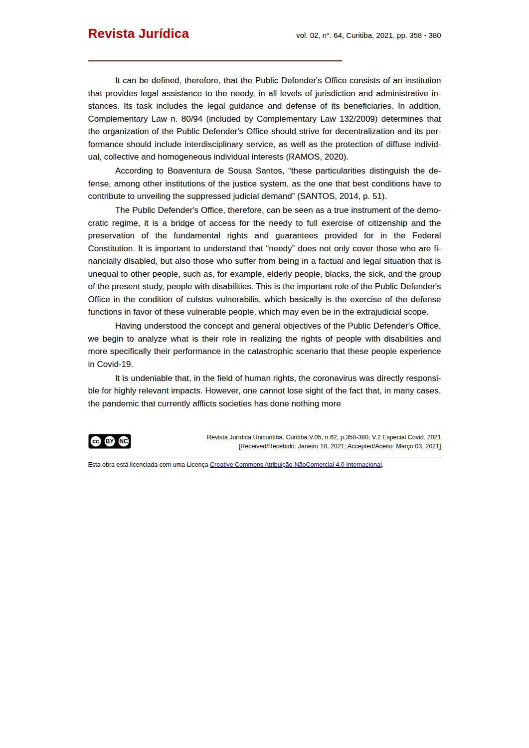Revista Jurídica
vol. 02, n°. 64, Curitiba, 2021. pp. 358 - 380
It can be defined, therefore, that the Public Defender's Office consists of an institution that provides legal assistance to the needy, in all levels of jurisdiction and administrative instances. Its task includes the legal guidance and defense of its beneficiaries. In addition, Complementary Law n. 80/94 (included by Complementary Law 132/2009) determines that the organization of the Public Defender's Office should strive for decentralization and its performance should include interdisciplinary service, as well as the protection of diffuse individual, collective and homogeneous individual interests (RAMOS, 2020).
According to Boaventura de Sousa Santos, “these particularities distinguish the defense, among other institutions of the justice system, as the one that best conditions have to contribute to unveiling the suppressed judicial demand” (SANTOS, 2014, p. 51).
The Public Defender's Office, therefore, can be seen as a true instrument of the democratic regime, it is a bridge of access for the needy to full exercise of citizenship and the preservation of the fundamental rights and guarantees provided for in the Federal Constitution. It is important to understand that “needy” does not only cover those who are financially disabled, but also those who suffer from being in a factual and legal situation that is unequal to other people, such as, for example, elderly people, blacks, the sick, and the group of the present study, people with disabilities. This is the important role of the Public Defender's Office in the condition of culstos vulnerabilis, which basically is the exercise of the defense functions in favor of these vulnerable people, which may even be in the extrajudicial scope.
Having understood the concept and general objectives of the Public Defender's Office, we begin to analyze what is their role in realizing the rights of people with disabilities and more specifically their performance in the catastrophic scenario that these people experience in Covid-19.
It is undeniable that, in the field of human rights, the coronavirus was directly responsible for highly relevant impacts. However, one cannot lose sight of the fact that, in many cases, the pandemic that currently afflicts societies has done nothing more
cc BY NC
Revista Jurídica Unicuritiba. Curitiba.V.05, n.62, p.358-380, V.2 Especial Covid. 2021
[Received/Recebido: Janeiro 10, 2021; Accepted/Aceito: Março 03, 2021]
Esta obra está licenciada com uma Licença Creative Commons Atribuição-NãoComercial 4.0 Internacional.